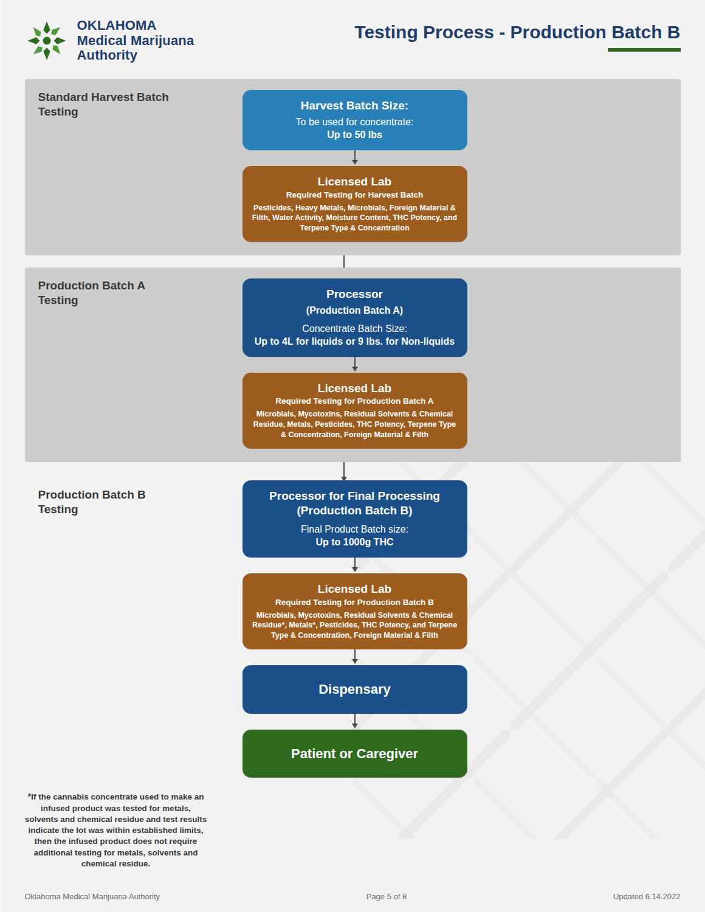OKLAHOMA
Medical Marijuana
Authority
Testing Process - Production Batch B
Standard Harvest Batch
Testing
Harvest Batch Size:
To be used for concentrate:
Up to 50 lbs
Licensed Lab
Required Testing for Harvest Batch
Pesticides, Heavy Metals, Microbials, Foreign Material & Filth, Water Activity, Moisture Content, THC Potency, and Terpene Type & Concentration
Production Batch A
Testing
Processor
(Production Batch A)
Concentrate Batch Size:
Up to 4L for liquids or 9 lbs. for Non-liquids
Licensed Lab
Required Testing for Production Batch A
Microbials, Mycotoxins, Residual Solvents & Chemical Residue, Metals, Pesticides, THC Potency, Terpene Type & Concentration, Foreign Material & Filth
Production Batch B
Testing
Processor for Final Processing
(Production Batch B)
Final Product Batch size:
Up to 1000g THC
Licensed Lab
Required Testing for Production Batch B
Microbials, Mycotoxins, Residual Solvents & Chemical Residue*, Metals*, Pesticides, THC Potency, and Terpene Type & Concentration, Foreign Material & Filth
Dispensary
Patient or Caregiver
*If the cannabis concentrate used to make an infused product was tested for metals, solvents and chemical residue and test results indicate the lot was within established limits, then the infused product does not require additional testing for metals, solvents and chemical residue.
Oklahoma Medical Marijuana Authority
Page 5 of 8
Updated 6.14.2022